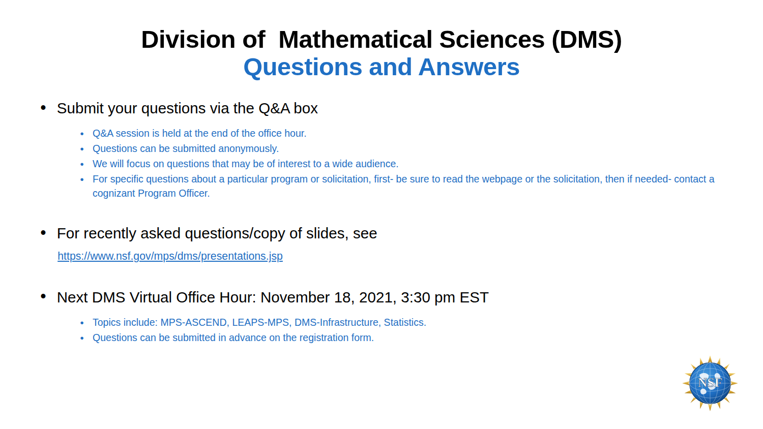Division of Mathematical Sciences (DMS) Questions and Answers
Submit your questions via the Q&A box
Q&A session is held at the end of the office hour.
Questions can be submitted anonymously.
We will focus on questions that may be of interest to a wide audience.
For specific questions about a particular program or solicitation, first- be sure to read the webpage or the solicitation, then if needed- contact a cognizant Program Officer.
For recently asked questions/copy of slides, see https://www.nsf.gov/mps/dms/presentations.jsp
Next DMS Virtual Office Hour: November 18, 2021, 3:30 pm EST
Topics include: MPS-ASCEND, LEAPS-MPS, DMS-Infrastructure, Statistics.
Questions can be submitted in advance on the registration form.
NSF